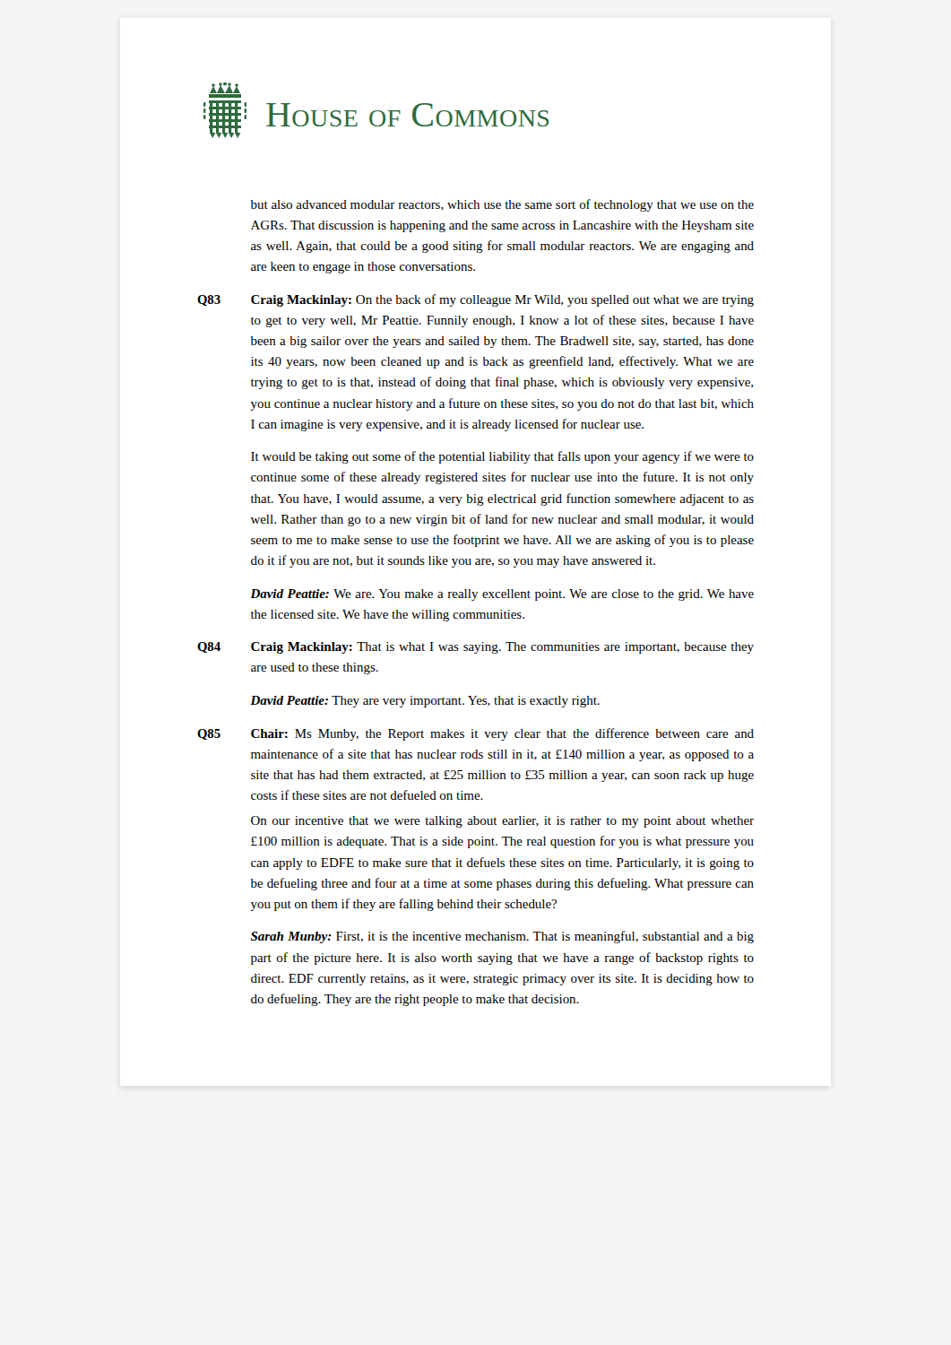House of Commons
but also advanced modular reactors, which use the same sort of technology that we use on the AGRs. That discussion is happening and the same across in Lancashire with the Heysham site as well. Again, that could be a good siting for small modular reactors. We are engaging and are keen to engage in those conversations.
Q83
Craig Mackinlay: On the back of my colleague Mr Wild, you spelled out what we are trying to get to very well, Mr Peattie. Funnily enough, I know a lot of these sites, because I have been a big sailor over the years and sailed by them. The Bradwell site, say, started, has done its 40 years, now been cleaned up and is back as greenfield land, effectively. What we are trying to get to is that, instead of doing that final phase, which is obviously very expensive, you continue a nuclear history and a future on these sites, so you do not do that last bit, which I can imagine is very expensive, and it is already licensed for nuclear use.
It would be taking out some of the potential liability that falls upon your agency if we were to continue some of these already registered sites for nuclear use into the future. It is not only that. You have, I would assume, a very big electrical grid function somewhere adjacent to as well. Rather than go to a new virgin bit of land for new nuclear and small modular, it would seem to me to make sense to use the footprint we have. All we are asking of you is to please do it if you are not, but it sounds like you are, so you may have answered it.
David Peattie: We are. You make a really excellent point. We are close to the grid. We have the licensed site. We have the willing communities.
Q84
Craig Mackinlay: That is what I was saying. The communities are important, because they are used to these things.
David Peattie: They are very important. Yes, that is exactly right.
Q85
Chair: Ms Munby, the Report makes it very clear that the difference between care and maintenance of a site that has nuclear rods still in it, at £140 million a year, as opposed to a site that has had them extracted, at £25 million to £35 million a year, can soon rack up huge costs if these sites are not defueled on time.
On our incentive that we were talking about earlier, it is rather to my point about whether £100 million is adequate. That is a side point. The real question for you is what pressure you can apply to EDFE to make sure that it defuels these sites on time. Particularly, it is going to be defueling three and four at a time at some phases during this defueling. What pressure can you put on them if they are falling behind their schedule?
Sarah Munby: First, it is the incentive mechanism. That is meaningful, substantial and a big part of the picture here. It is also worth saying that we have a range of backstop rights to direct. EDF currently retains, as it were, strategic primacy over its site. It is deciding how to do defueling. They are the right people to make that decision.